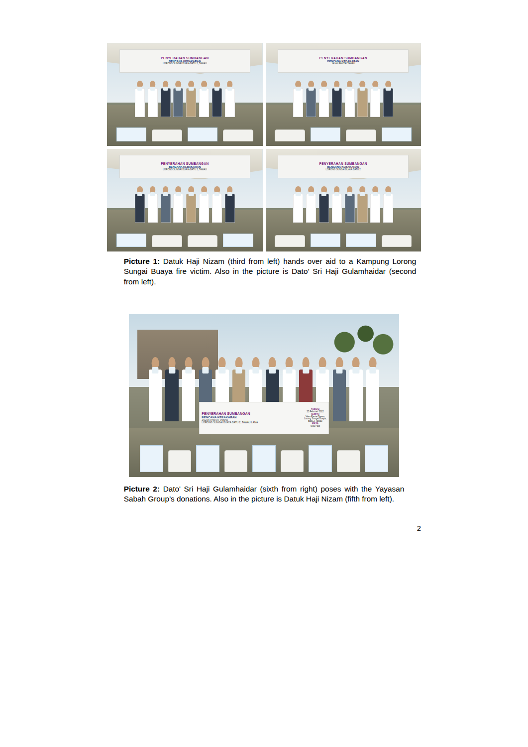PENYERAHAN SUMBANGAN
BENCANA KEBAKARAN
LORONG SUNGAI BUAYA BATU 2, TAWAU
PENYERAHAN SUMBANGAN
BENCANA KEBAKARAN
JALAN PANTAI TAWAU
PENYERAHAN SUMBANGAN
BENCANA KEBAKARAN
LORONG SUNGAI BUAYA BATU 2, TAWAU
PENYERAHAN SUMBANGAN
BENCANA KEBAKARAN
LORONG SUNGAI BUAYA BATU 2
Picture 1: Datuk Haji Nizam (third from left) hands over aid to a Kampung Lorong Sungai Buaya fire victim. Also in the picture is Dato’ Sri Haji Gulamhaidar (second from left).
PENYERAHAN SUMBANGAN
BENCANA KEBAKARAN
JALAN PANTAI TAWAU
LORONG SUNGAI BUAYA BATU 2, TAWAU LAMA
TARIKH
25 Februari 2022
TEMPAT
Jalan Pantai Tawau,
Lorong Sungai Buaya,
Batu 2, Tawau
MASA
9:00 Pagi
Picture 2: Dato' Sri Haji Gulamhaidar (sixth from right) poses with the Yayasan Sabah Group’s donations. Also in the picture is Datuk Haji Nizam (fifth from left).
2